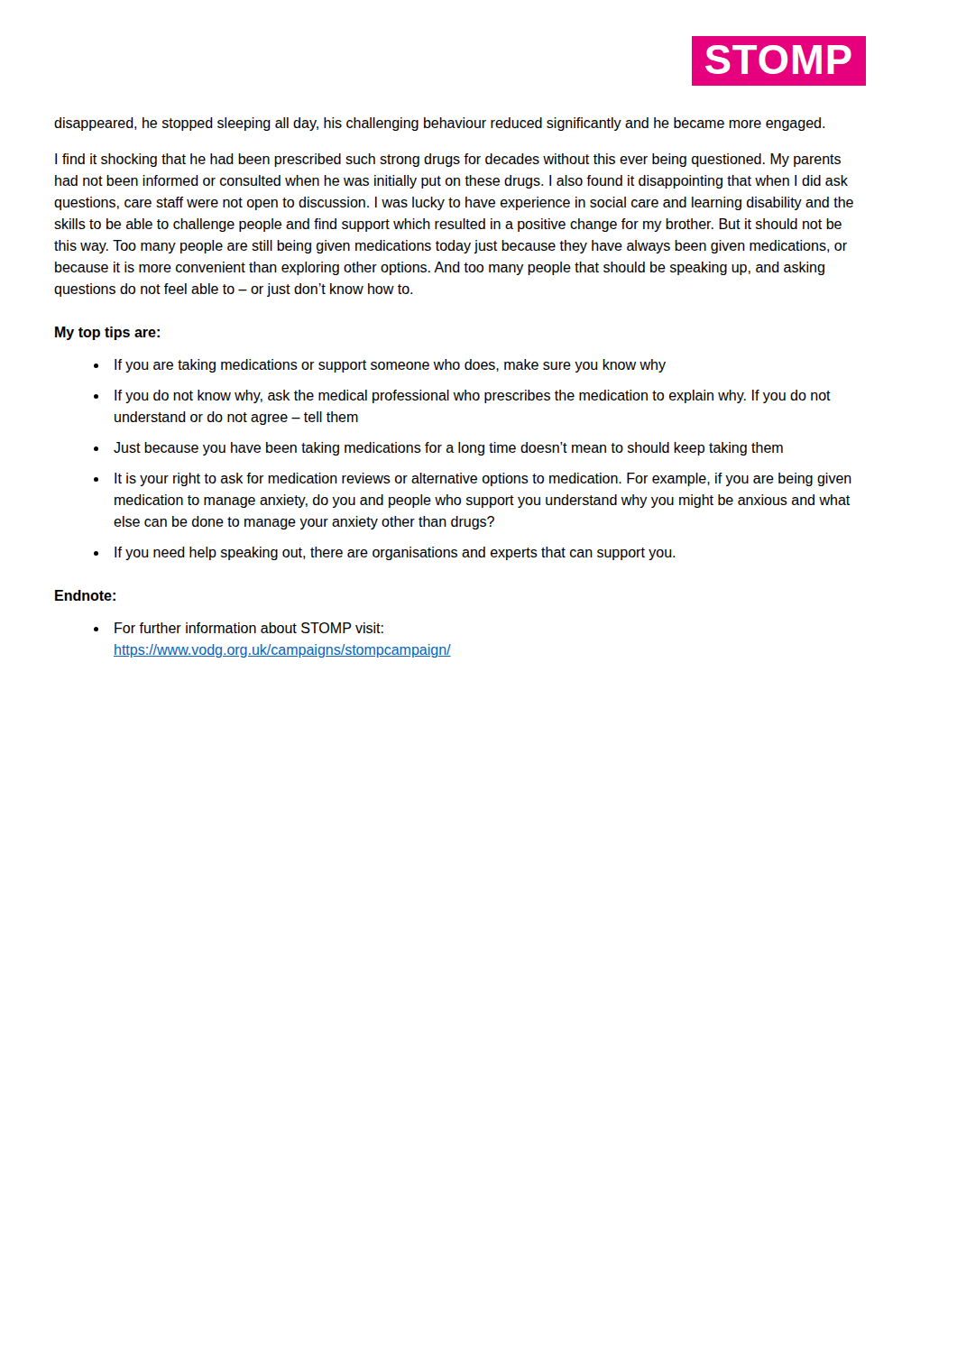STOMP
disappeared, he stopped sleeping all day, his challenging behaviour reduced significantly and he became more engaged.
I find it shocking that he had been prescribed such strong drugs for decades without this ever being questioned. My parents had not been informed or consulted when he was initially put on these drugs. I also found it disappointing that when I did ask questions, care staff were not open to discussion. I was lucky to have experience in social care and learning disability and the skills to be able to challenge people and find support which resulted in a positive change for my brother. But it should not be this way. Too many people are still being given medications today just because they have always been given medications, or because it is more convenient than exploring other options. And too many people that should be speaking up, and asking questions do not feel able to – or just don’t know how to.
My top tips are:
If you are taking medications or support someone who does, make sure you know why
If you do not know why, ask the medical professional who prescribes the medication to explain why. If you do not understand or do not agree – tell them
Just because you have been taking medications for a long time doesn’t mean to should keep taking them
It is your right to ask for medication reviews or alternative options to medication. For example, if you are being given medication to manage anxiety, do you and people who support you understand why you might be anxious and what else can be done to manage your anxiety other than drugs?
If you need help speaking out, there are organisations and experts that can support you.
Endnote:
For further information about STOMP visit:
https://www.vodg.org.uk/campaigns/stompcampaign/